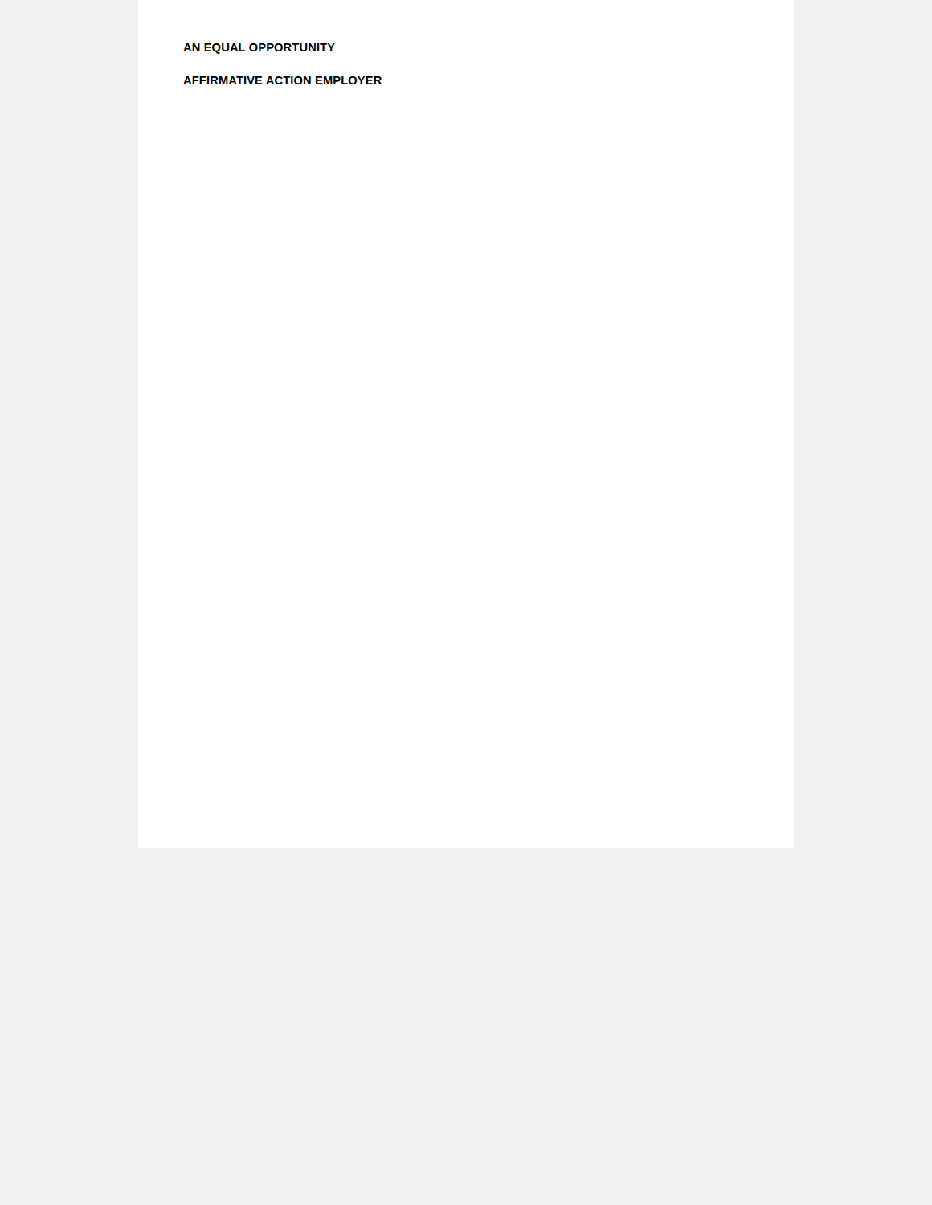AN EQUAL OPPORTUNITY
AFFIRMATIVE ACTION EMPLOYER